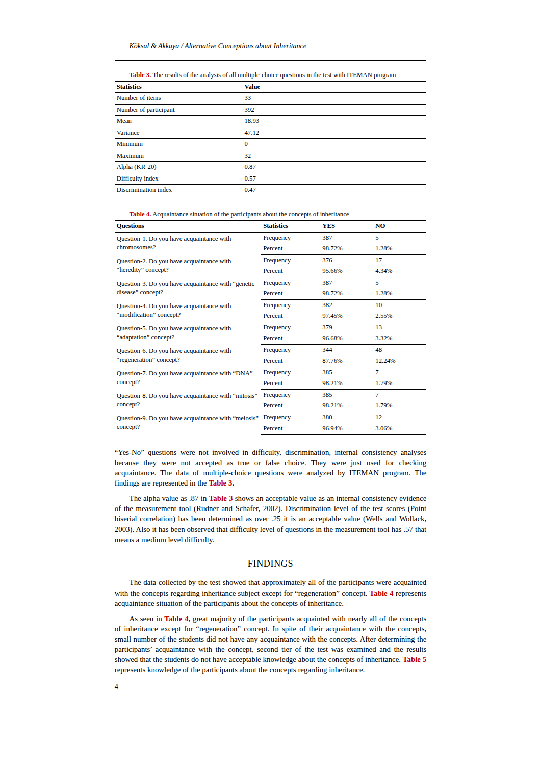Köksal & Akkaya / Alternative Conceptions about Inheritance
Table 3. The results of the analysis of all multiple-choice questions in the test with ITEMAN program
| Statistics | Value |
| --- | --- |
| Number of items | 33 |
| Number of participant | 392 |
| Mean | 18.93 |
| Variance | 47.12 |
| Minimum | 0 |
| Maximum | 32 |
| Alpha (KR-20) | 0.87 |
| Difficulty index | 0.57 |
| Discrimination index | 0.47 |
Table 4. Acquaintance situation of the participants about the concepts of inheritance
| Questions | Statistics | YES | NO |
| --- | --- | --- | --- |
| Question-1. Do you have acquaintance with chromosomes? | Frequency | 387 | 5 |
| Percent | 98.72% | 1.28% |
| Question-2. Do you have acquaintance with “heredity” concept? | Frequency | 376 | 17 |
| Percent | 95.66% | 4.34% |
| Question-3. Do you have acquaintance with “genetic disease” concept? | Frequency | 387 | 5 |
| Percent | 98.72% | 1.28% |
| Question-4. Do you have acquaintance with “modification” concept? | Frequency | 382 | 10 |
| Percent | 97.45% | 2.55% |
| Question-5. Do you have acquaintance with “adaptation” concept? | Frequency | 379 | 13 |
| Percent | 96.68% | 3.32% |
| Question-6. Do you have acquaintance with “regeneration” concept? | Frequency | 344 | 48 |
| Percent | 87.76% | 12.24% |
| Question-7. Do you have acquaintance with “DNA” concept? | Frequency | 385 | 7 |
| Percent | 98.21% | 1.79% |
| Question-8. Do you have acquaintance with “mitosis” concept? | Frequency | 385 | 7 |
| Percent | 98.21% | 1.79% |
| Question-9. Do you have acquaintance with “meiosis” concept? | Frequency | 380 | 12 |
| Percent | 96.94% | 3.06% |
“Yes-No” questions were not involved in difficulty, discrimination, internal consistency analyses because they were not accepted as true or false choice. They were just used for checking acquaintance. The data of multiple-choice questions were analyzed by ITEMAN program. The findings are represented in the Table 3.
The alpha value as .87 in Table 3 shows an acceptable value as an internal consistency evidence of the measurement tool (Rudner and Schafer, 2002). Discrimination level of the test scores (Point biserial correlation) has been determined as over .25 it is an acceptable value (Wells and Wollack, 2003). Also it has been observed that difficulty level of questions in the measurement tool has .57 that means a medium level difficulty.
FINDINGS
The data collected by the test showed that approximately all of the participants were acquainted with the concepts regarding inheritance subject except for “regeneration” concept. Table 4 represents acquaintance situation of the participants about the concepts of inheritance.
As seen in Table 4, great majority of the participants acquainted with nearly all of the concepts of inheritance except for “regeneration” concept. In spite of their acquaintance with the concepts, small number of the students did not have any acquaintance with the concepts. After determining the participants’ acquaintance with the concept, second tier of the test was examined and the results showed that the students do not have acceptable knowledge about the concepts of inheritance. Table 5 represents knowledge of the participants about the concepts regarding inheritance.
4